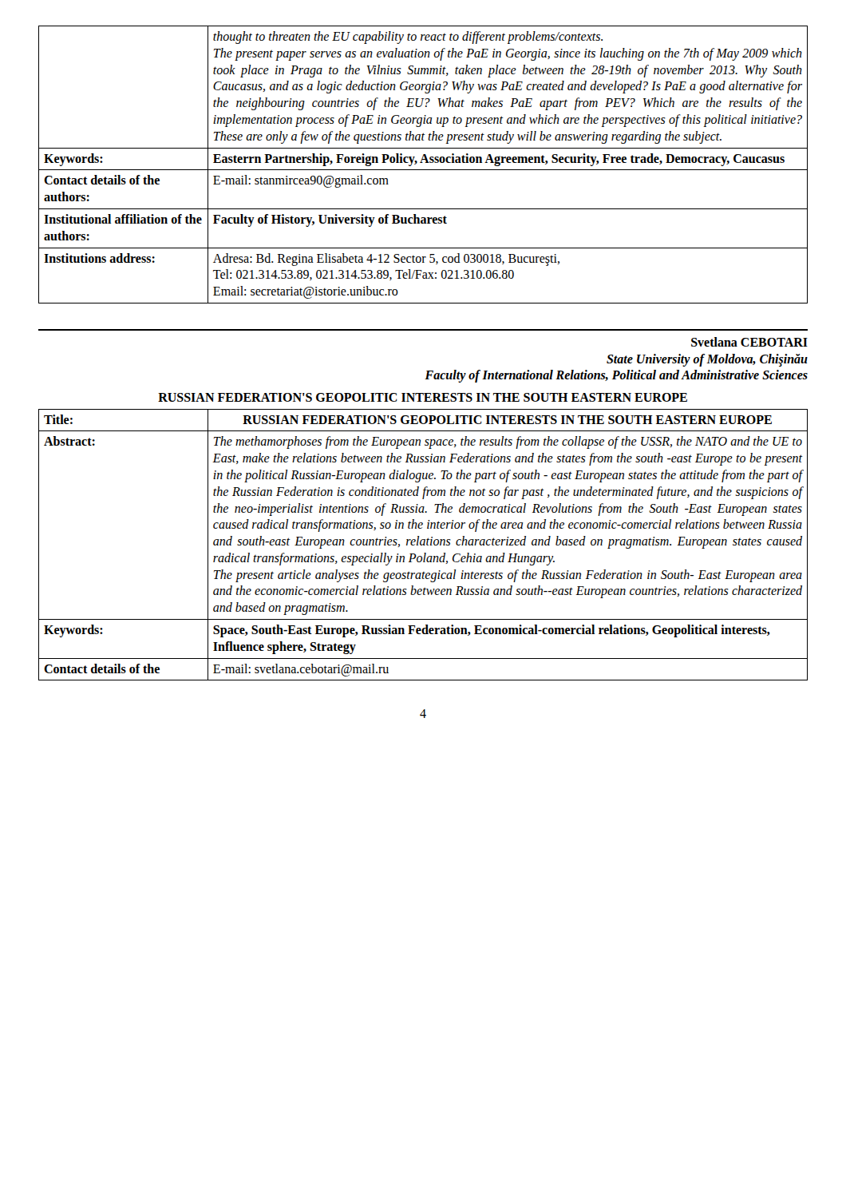| | thought to threaten the EU capability to react to different problems/contexts. The present paper serves as an evaluation of the PaE in Georgia, since its lauching on the 7th of May 2009 which took place in Praga to the Vilnius Summit, taken place between the 28-19th of november 2013. Why South Caucasus, and as a logic deduction Georgia? Why was PaE created and developed? Is PaE a good alternative for the neighbouring countries of the EU? What makes PaE apart from PEV? Which are the results of the implementation process of PaE in Georgia up to present and which are the perspectives of this political initiative? These are only a few of the questions that the present study will be answering regarding the subject. |
| Keywords: | Easterrn Partnership, Foreign Policy, Association Agreement, Security, Free trade, Democracy, Caucasus |
| Contact details of the authors: | E-mail: stanmircea90@gmail.com |
| Institutional affiliation of the authors: | Faculty of History, University of Bucharest |
| Institutions address: | Adresa: Bd. Regina Elisabeta 4-12 Sector 5, cod 030018, Bucureşti, Tel: 021.314.53.89, 021.314.53.89, Tel/Fax: 021.310.06.80 Email: secretariat@istorie.unibuc.ro |
Svetlana CEBOTARI
State University of Moldova, Chişinău
Faculty of International Relations, Political and Administrative Sciences
Russian Federation's Geopolitic Interests in the South Eastern Europe
| Title: | RUSSIAN FEDERATION'S GEOPOLITIC INTERESTS IN THE SOUTH EASTERN EUROPE |
| Abstract: | The methamorphoses from the European space, the results from the collapse of the USSR, the NATO and the UE to East, make the relations between the Russian Federations and the states from the south -east Europe to be present in the political Russian-European dialogue. To the part of south - east European states the attitude from the part of the Russian Federation is conditionated from the not so far past , the undeterminated future, and the suspicions of the neo-imperialist intentions of Russia. The democratical Revolutions from the South -East European states caused radical transformations, so in the interior of the area and the economic-comercial relations between Russia and south-east European countries, relations characterized and based on pragmatism. European states caused radical transformations, especially in Poland, Cehia and Hungary. The present article analyses the geostrategical interests of the Russian Federation in South- East European area and the economic-comercial relations between Russia and south--east European countries, relations characterized and based on pragmatism. |
| Keywords: | Space, South-East Europe, Russian Federation, Economical-comercial relations, Geopolitical interests, Influence sphere, Strategy |
| Contact details of the | E-mail: svetlana.cebotari@mail.ru |
4